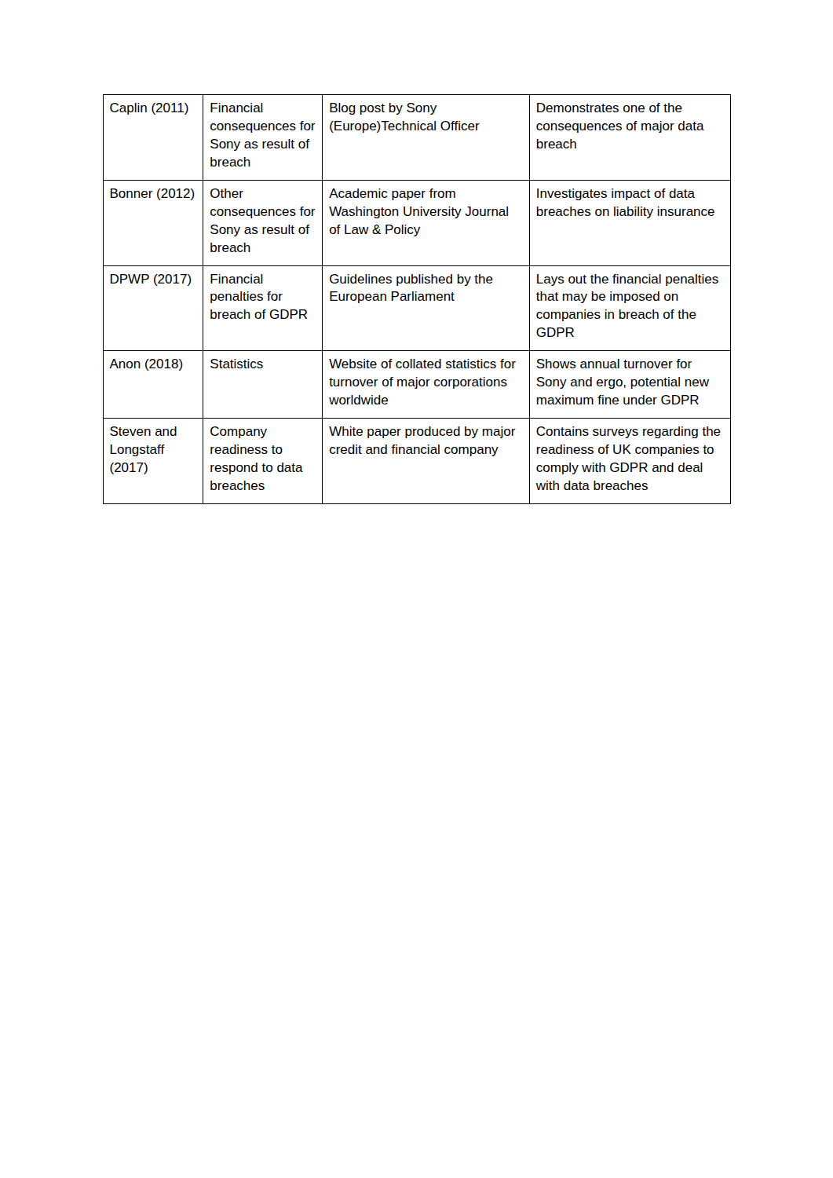| Caplin (2011) | Financial consequences for Sony as result of breach | Blog post by Sony (Europe)Technical Officer | Demonstrates one of the consequences of major data breach |
| Bonner (2012) | Other consequences for Sony as result of breach | Academic paper from Washington University Journal of Law & Policy | Investigates impact of data breaches on liability insurance |
| DPWP (2017) | Financial penalties for breach of GDPR | Guidelines published by the European Parliament | Lays out the financial penalties that may be imposed on companies in breach of the GDPR |
| Anon (2018) | Statistics | Website of collated statistics for turnover of major corporations worldwide | Shows annual turnover for Sony and ergo, potential new maximum fine under GDPR |
| Steven and Longstaff (2017) | Company readiness to respond to data breaches | White paper produced by major credit and financial company | Contains surveys regarding the readiness of UK companies to comply with GDPR and deal with data breaches |